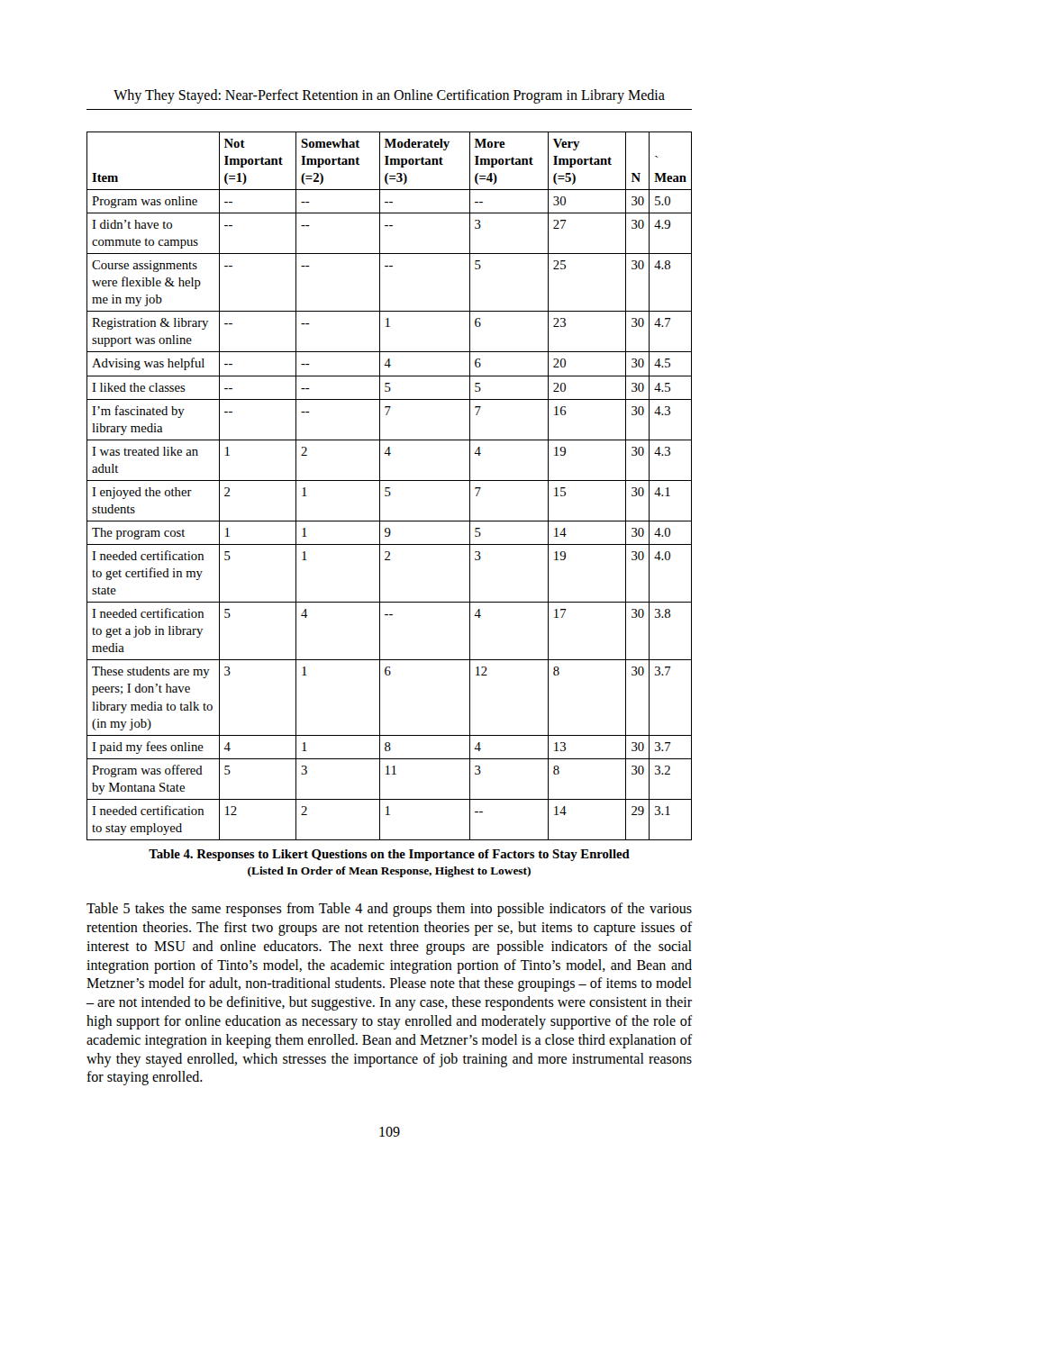Why They Stayed: Near-Perfect Retention in an Online Certification Program in Library Media
| Item | Not Important (=1) | Somewhat Important (=2) | Moderately Important (=3) | More Important (=4) | Very Important (=5) | N | ` Mean |
| --- | --- | --- | --- | --- | --- | --- | --- |
| Program was online | -- | -- | -- | -- | 30 | 30 | 5.0 |
| I didn’t have to commute to campus | -- | -- | -- | 3 | 27 | 30 | 4.9 |
| Course assignments were flexible & help me in my job | -- | -- | -- | 5 | 25 | 30 | 4.8 |
| Registration & library support was online | -- | -- | 1 | 6 | 23 | 30 | 4.7 |
| Advising was helpful | -- | -- | 4 | 6 | 20 | 30 | 4.5 |
| I liked the classes | -- | -- | 5 | 5 | 20 | 30 | 4.5 |
| I’m fascinated by library media | -- | -- | 7 | 7 | 16 | 30 | 4.3 |
| I was treated like an adult | 1 | 2 | 4 | 4 | 19 | 30 | 4.3 |
| I enjoyed the other students | 2 | 1 | 5 | 7 | 15 | 30 | 4.1 |
| The program cost | 1 | 1 | 9 | 5 | 14 | 30 | 4.0 |
| I needed certification to get certified in my state | 5 | 1 | 2 | 3 | 19 | 30 | 4.0 |
| I needed certification to get a job in library media | 5 | 4 | -- | 4 | 17 | 30 | 3.8 |
| These students are my peers; I don’t have library media to talk to (in my job) | 3 | 1 | 6 | 12 | 8 | 30 | 3.7 |
| I paid my fees online | 4 | 1 | 8 | 4 | 13 | 30 | 3.7 |
| Program was offered by Montana State | 5 | 3 | 11 | 3 | 8 | 30 | 3.2 |
| I needed certification to stay employed | 12 | 2 | 1 | -- | 14 | 29 | 3.1 |
Table 4. Responses to Likert Questions on the Importance of Factors to Stay Enrolled
(Listed In Order of Mean Response, Highest to Lowest)
Table 5 takes the same responses from Table 4 and groups them into possible indicators of the various retention theories. The first two groups are not retention theories per se, but items to capture issues of interest to MSU and online educators. The next three groups are possible indicators of the social integration portion of Tinto’s model, the academic integration portion of Tinto’s model, and Bean and Metzner’s model for adult, non-traditional students. Please note that these groupings – of items to model – are not intended to be definitive, but suggestive. In any case, these respondents were consistent in their high support for online education as necessary to stay enrolled and moderately supportive of the role of academic integration in keeping them enrolled. Bean and Metzner’s model is a close third explanation of why they stayed enrolled, which stresses the importance of job training and more instrumental reasons for staying enrolled.
109